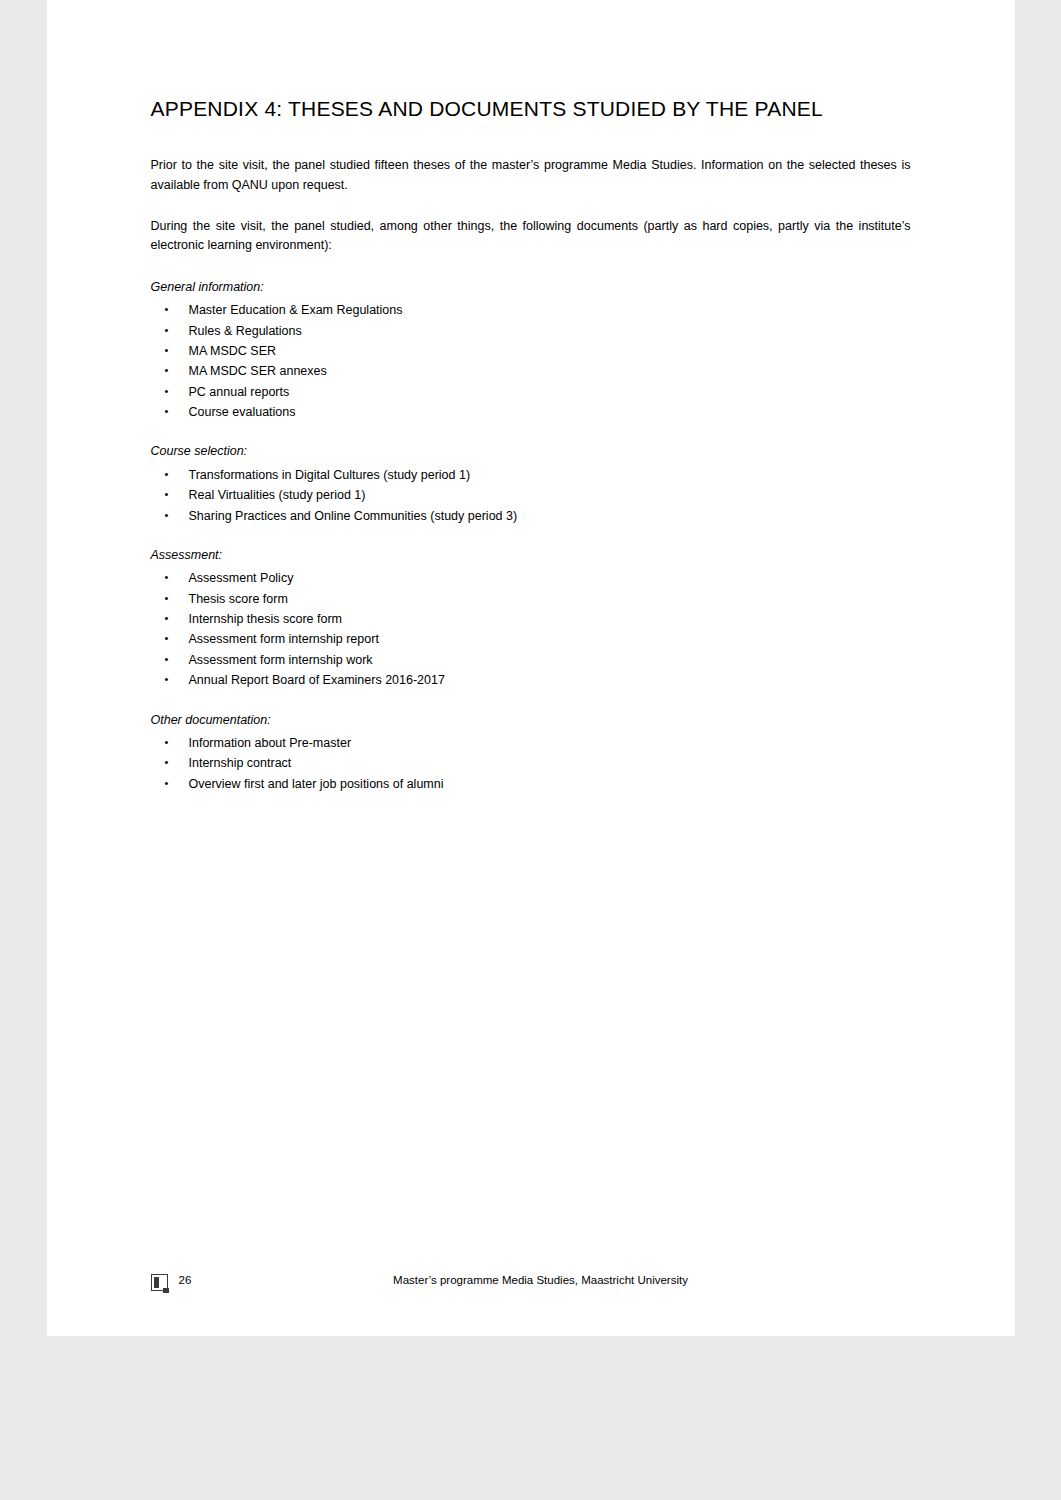APPENDIX 4: THESES AND DOCUMENTS STUDIED BY THE PANEL
Prior to the site visit, the panel studied fifteen theses of the master’s programme Media Studies. Information on the selected theses is available from QANU upon request.
During the site visit, the panel studied, among other things, the following documents (partly as hard copies, partly via the institute’s electronic learning environment):
General information:
Master Education & Exam Regulations
Rules & Regulations
MA MSDC SER
MA MSDC SER annexes
PC annual reports
Course evaluations
Course selection:
Transformations in Digital Cultures (study period 1)
Real Virtualities (study period 1)
Sharing Practices and Online Communities (study period 3)
Assessment:
Assessment Policy
Thesis score form
Internship thesis score form
Assessment form internship report
Assessment form internship work
Annual Report Board of Examiners 2016-2017
Other documentation:
Information about Pre-master
Internship contract
Overview first and later job positions of alumni
26
Master’s programme Media Studies, Maastricht University